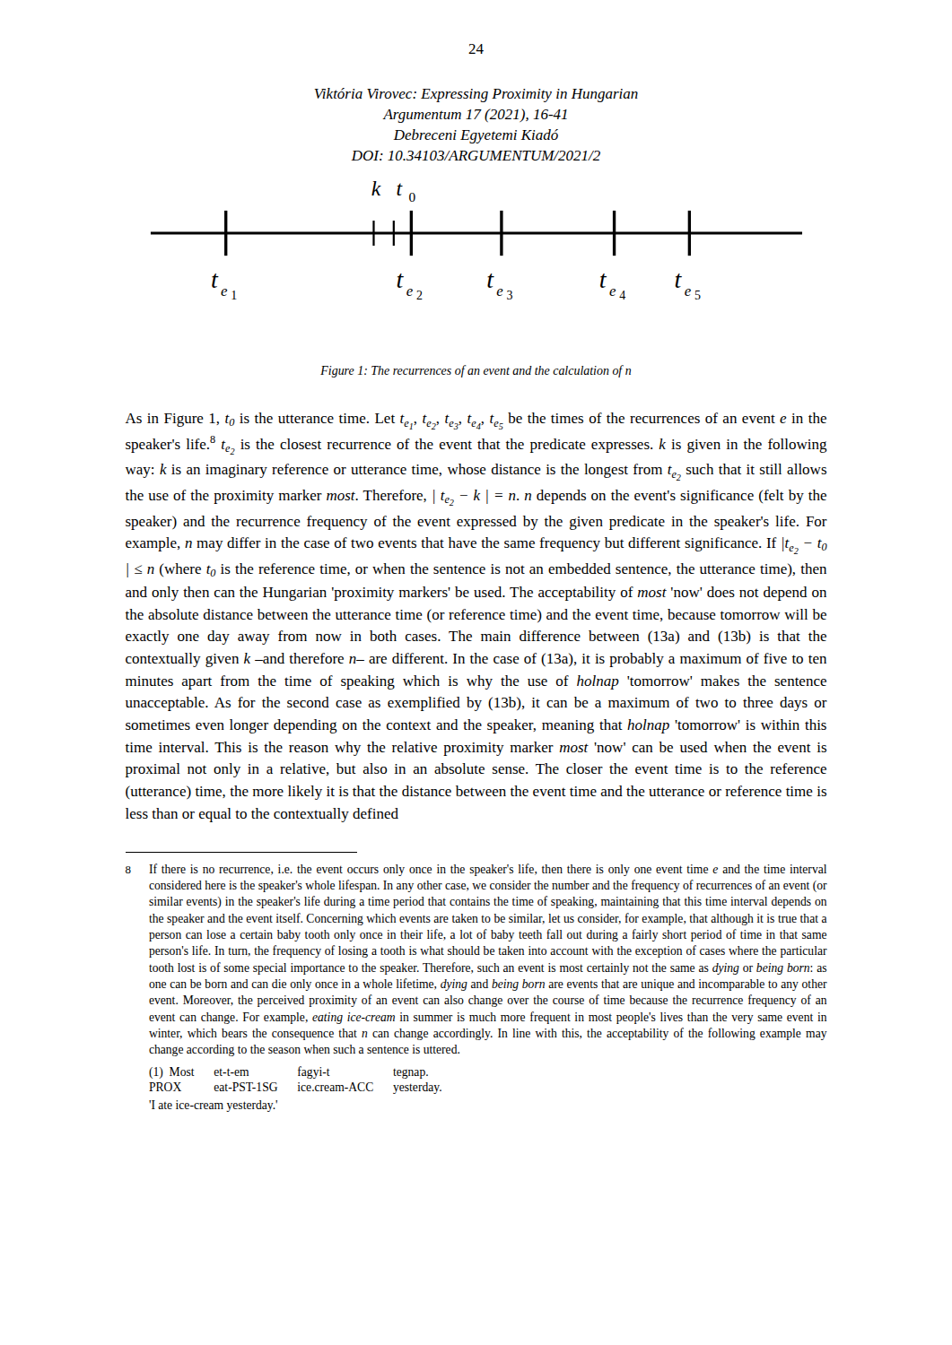24
Viktória Virovec: Expressing Proximity in Hungarian
Argumentum 17 (2021), 16-41
Debreceni Egyetemi Kiadó
DOI: 10.34103/ARGUMENTUM/2021/2
k t 0 te1 te2 te3 te4 te5
Figure 1: The recurrences of an event and the calculation of n
As in Figure 1, t0 is the utterance time. Let te1, te2, te3, te4, te5 be the times of the recurrences of an event e in the speaker's life.8 te2 is the closest recurrence of the event that the predicate expresses. k is given in the following way: k is an imaginary reference or utterance time, whose distance is the longest from te2 such that it still allows the use of the proximity marker most. Therefore, | te2 − k | = n. n depends on the event's significance (felt by the speaker) and the recurrence frequency of the event expressed by the given predicate in the speaker's life. For example, n may differ in the case of two events that have the same frequency but different significance. If |te2 − t0 | ≤ n (where t0 is the reference time, or when the sentence is not an embedded sentence, the utterance time), then and only then can the Hungarian 'proximity markers' be used. The acceptability of most 'now' does not depend on the absolute distance between the utterance time (or reference time) and the event time, because tomorrow will be exactly one day away from now in both cases. The main difference between (13a) and (13b) is that the contextually given k –and therefore n– are different. In the case of (13a), it is probably a maximum of five to ten minutes apart from the time of speaking which is why the use of holnap 'tomorrow' makes the sentence unacceptable. As for the second case as exemplified by (13b), it can be a maximum of two to three days or sometimes even longer depending on the context and the speaker, meaning that holnap 'tomorrow' is within this time interval. This is the reason why the relative proximity marker most 'now' can be used when the event is proximal not only in a relative, but also in an absolute sense. The closer the event time is to the reference (utterance) time, the more likely it is that the distance between the event time and the utterance or reference time is less than or equal to the contextually defined
8
If there is no recurrence, i.e. the event occurs only once in the speaker's life, then there is only one event time e and the time interval considered here is the speaker's whole lifespan. In any other case, we consider the number and the frequency of recurrences of an event (or similar events) in the speaker's life during a time period that contains the time of speaking, maintaining that this time interval depends on the speaker and the event itself. Concerning which events are taken to be similar, let us consider, for example, that although it is true that a person can lose a certain baby tooth only once in their life, a lot of baby teeth fall out during a fairly short period of time in that same person's life. In turn, the frequency of losing a tooth is what should be taken into account with the exception of cases where the particular tooth lost is of some special importance to the speaker. Therefore, such an event is most certainly not the same as dying or being born: as one can be born and can die only once in a whole lifetime, dying and being born are events that are unique and incomparable to any other event. Moreover, the perceived proximity of an event can also change over the course of time because the recurrence frequency of an event can change. For example, eating ice-cream in summer is much more frequent in most people's lives than the very same event in winter, which bears the consequence that n can change accordingly. In line with this, the acceptability of the following example may change according to the season when such a sentence is uttered.
| (1) Most | et-t-em | fagyi-t | tegnap. |
| PROX | eat-PST-1SG | ice.cream-ACC | yesterday. |
'I ate ice-cream yesterday.'